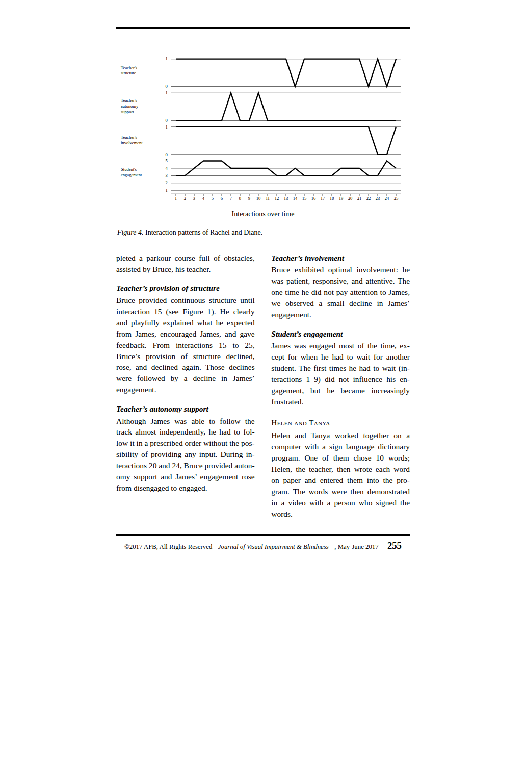1 0 Teacher's structure 1 0 Teacher's autonomy support 1 0 Teacher's involvement 5 4 3 2 1 Student's engagement 1 2 3 4 5 6 7 8 9 10 11 12 13 14 15 16 17 18 19 20 21 22 23 24 25
Interactions over time
Figure 4. Interaction patterns of Rachel and Diane.
pleted a parkour course full of obstacles, assisted by Bruce, his teacher.
Teacher’s provision of structure
Bruce provided continuous structure until interaction 15 (see Figure 1). He clearly and playfully explained what he expected from James, encouraged James, and gave feedback. From interactions 15 to 25, Bruce’s provision of structure declined, rose, and declined again. Those declines were followed by a decline in James’ engagement.
Teacher’s autonomy support
Although James was able to follow the track almost independently, he had to follow it in a prescribed order without the possibility of providing any input. During interactions 20 and 24, Bruce provided autonomy support and James’ engagement rose from disengaged to engaged.
Teacher’s involvement
Bruce exhibited optimal involvement: he was patient, responsive, and attentive. The one time he did not pay attention to James, we observed a small decline in James’ engagement.
Student’s engagement
James was engaged most of the time, except for when he had to wait for another student. The first times he had to wait (interactions 1–9) did not influence his engagement, but he became increasingly frustrated.
Helen and Tanya
Helen and Tanya worked together on a computer with a sign language dictionary program. One of them chose 10 words; Helen, the teacher, then wrote each word on paper and entered them into the program. The words were then demonstrated in a video with a person who signed the words.
©2017 AFB, All Rights Reserved Journal of Visual Impairment & Blindness , May-June 2017 255